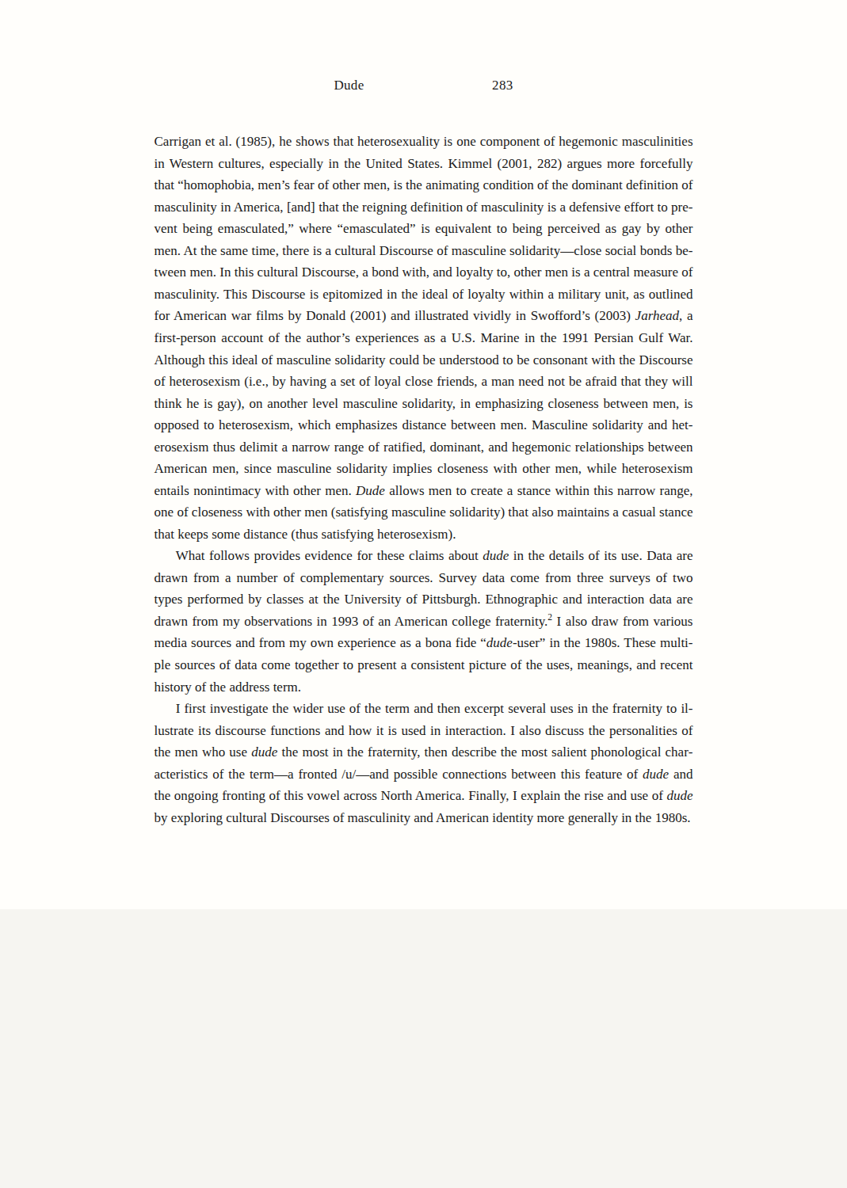Dude 283
Carrigan et al. (1985), he shows that heterosexuality is one component of hegemonic masculinities in Western cultures, especially in the United States. Kimmel (2001, 282) argues more forcefully that “homophobia, men’s fear of other men, is the animating condition of the dominant definition of masculinity in America, [and] that the reigning definition of masculinity is a defensive effort to prevent being emasculated,” where “emasculated” is equivalent to being perceived as gay by other men. At the same time, there is a cultural Discourse of masculine solidarity—close social bonds between men. In this cultural Discourse, a bond with, and loyalty to, other men is a central measure of masculinity. This Discourse is epitomized in the ideal of loyalty within a military unit, as outlined for American war films by Donald (2001) and illustrated vividly in Swofford’s (2003) Jarhead, a first-person account of the author’s experiences as a U.S. Marine in the 1991 Persian Gulf War. Although this ideal of masculine solidarity could be understood to be consonant with the Discourse of heterosexism (i.e., by having a set of loyal close friends, a man need not be afraid that they will think he is gay), on another level masculine solidarity, in emphasizing closeness between men, is opposed to heterosexism, which emphasizes distance between men. Masculine solidarity and heterosexism thus delimit a narrow range of ratified, dominant, and hegemonic relationships between American men, since masculine solidarity implies closeness with other men, while heterosexism entails nonintimacy with other men. Dude allows men to create a stance within this narrow range, one of closeness with other men (satisfying masculine solidarity) that also maintains a casual stance that keeps some distance (thus satisfying heterosexism).
What follows provides evidence for these claims about dude in the details of its use. Data are drawn from a number of complementary sources. Survey data come from three surveys of two types performed by classes at the University of Pittsburgh. Ethnographic and interaction data are drawn from my observations in 1993 of an American college fraternity.2 I also draw from various media sources and from my own experience as a bona fide “dude-user” in the 1980s. These multiple sources of data come together to present a consistent picture of the uses, meanings, and recent history of the address term.
I first investigate the wider use of the term and then excerpt several uses in the fraternity to illustrate its discourse functions and how it is used in interaction. I also discuss the personalities of the men who use dude the most in the fraternity, then describe the most salient phonological characteristics of the term—a fronted /u/—and possible connections between this feature of dude and the ongoing fronting of this vowel across North America. Finally, I explain the rise and use of dude by exploring cultural Discourses of masculinity and American identity more generally in the 1980s.